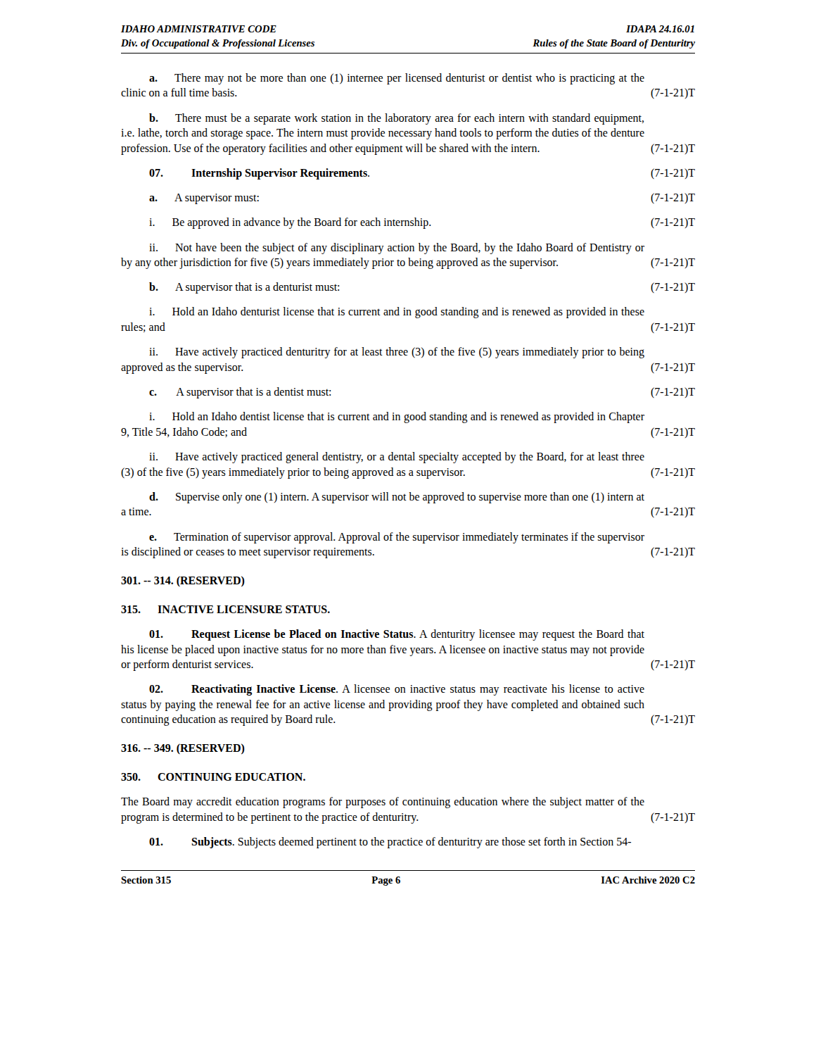IDAHO ADMINISTRATIVE CODE IDAPA 24.16.01
Div. of Occupational & Professional Licenses Rules of the State Board of Denturitry
a. There may not be more than one (1) internee per licensed denturist or dentist who is practicing at the clinic on a full time basis.(7-1-21)T
b. There must be a separate work station in the laboratory area for each intern with standard equipment, i.e. lathe, torch and storage space. The intern must provide necessary hand tools to perform the duties of the denture profession. Use of the operatory facilities and other equipment will be shared with the intern.(7-1-21)T
07. Internship Supervisor Requirements.(7-1-21)T
a. A supervisor must:(7-1-21)T
i. Be approved in advance by the Board for each internship.(7-1-21)T
ii. Not have been the subject of any disciplinary action by the Board, by the Idaho Board of Dentistry or by any other jurisdiction for five (5) years immediately prior to being approved as the supervisor.(7-1-21)T
b. A supervisor that is a denturist must:(7-1-21)T
i. Hold an Idaho denturist license that is current and in good standing and is renewed as provided in these rules; and(7-1-21)T
ii. Have actively practiced denturitry for at least three (3) of the five (5) years immediately prior to being approved as the supervisor.(7-1-21)T
c. A supervisor that is a dentist must:(7-1-21)T
i. Hold an Idaho dentist license that is current and in good standing and is renewed as provided in Chapter 9, Title 54, Idaho Code; and(7-1-21)T
ii. Have actively practiced general dentistry, or a dental specialty accepted by the Board, for at least three (3) of the five (5) years immediately prior to being approved as a supervisor.(7-1-21)T
d. Supervise only one (1) intern. A supervisor will not be approved to supervise more than one (1) intern at a time.(7-1-21)T
e. Termination of supervisor approval. Approval of the supervisor immediately terminates if the supervisor is disciplined or ceases to meet supervisor requirements.(7-1-21)T
301. -- 314. (RESERVED)
315. INACTIVE LICENSURE STATUS.
01. Request License be Placed on Inactive Status. A denturitry licensee may request the Board that his license be placed upon inactive status for no more than five years. A licensee on inactive status may not provide or perform denturist services.(7-1-21)T
02. Reactivating Inactive License. A licensee on inactive status may reactivate his license to active status by paying the renewal fee for an active license and providing proof they have completed and obtained such continuing education as required by Board rule.(7-1-21)T
316. -- 349. (RESERVED)
350. CONTINUING EDUCATION.
The Board may accredit education programs for purposes of continuing education where the subject matter of the program is determined to be pertinent to the practice of denturitry.(7-1-21)T
01. Subjects. Subjects deemed pertinent to the practice of denturitry are those set forth in Section 54-
Section 315 Page 6 IAC Archive 2020 C2